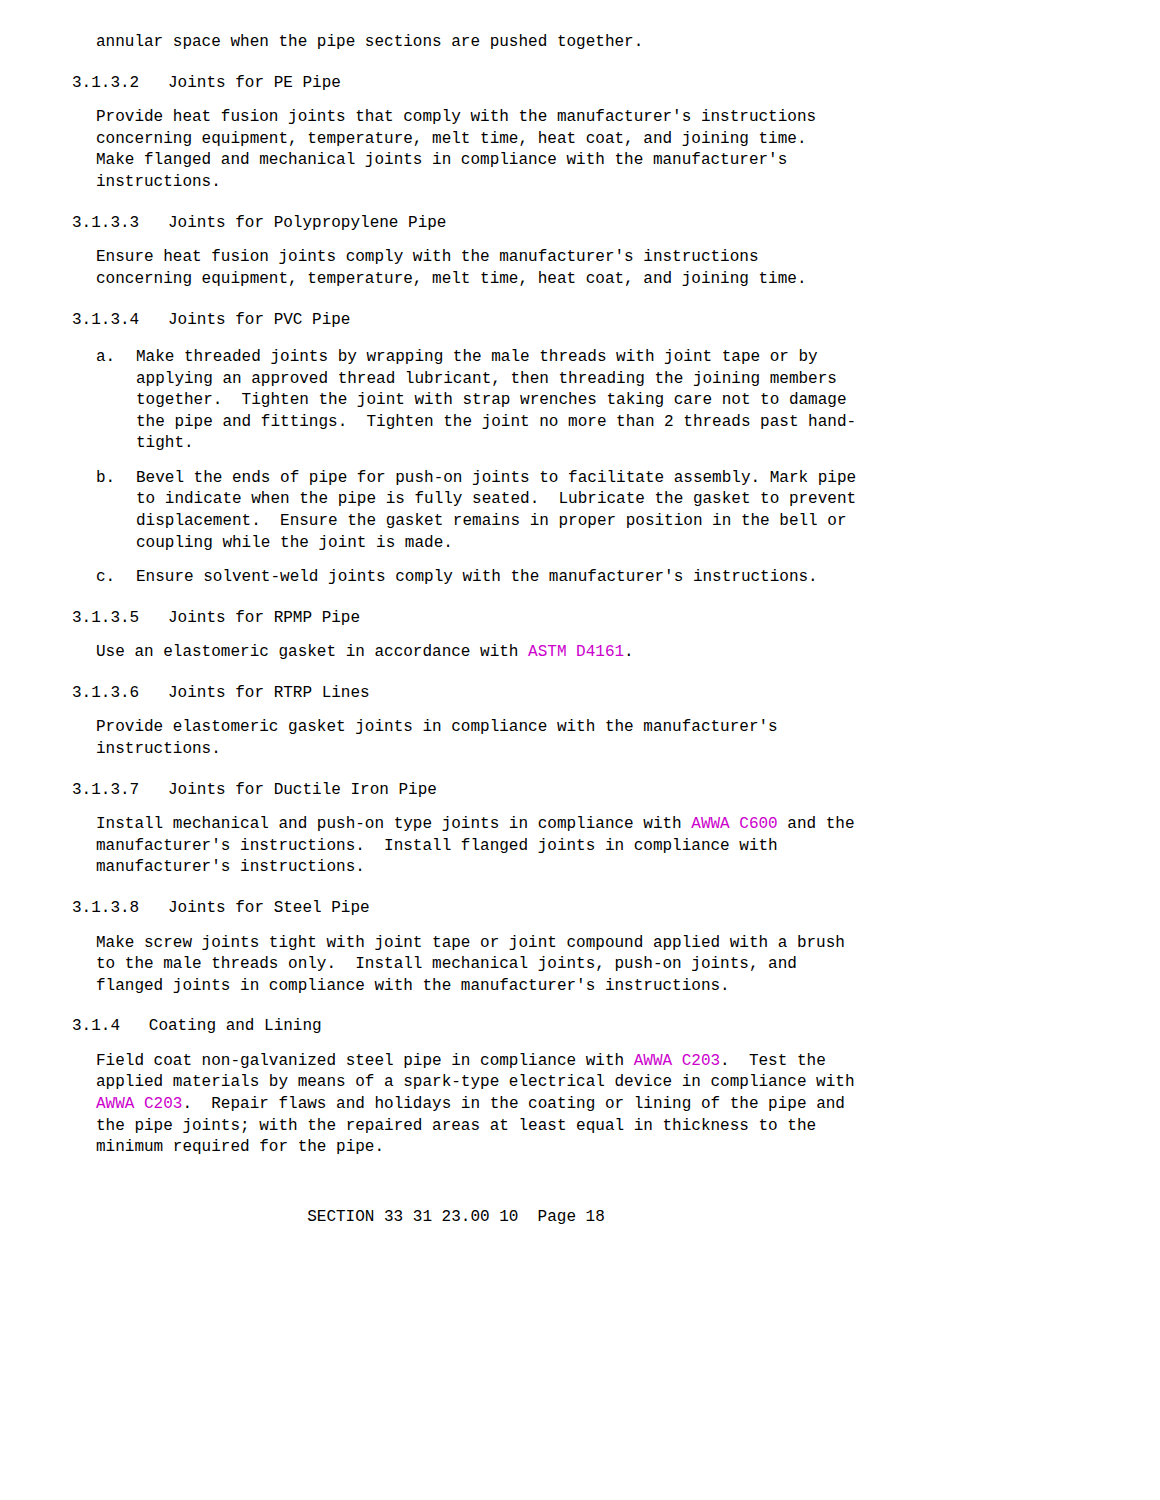annular space when the pipe sections are pushed together.
3.1.3.2 Joints for PE Pipe
Provide heat fusion joints that comply with the manufacturer's instructions concerning equipment, temperature, melt time, heat coat, and joining time. Make flanged and mechanical joints in compliance with the manufacturer's instructions.
3.1.3.3 Joints for Polypropylene Pipe
Ensure heat fusion joints comply with the manufacturer's instructions concerning equipment, temperature, melt time, heat coat, and joining time.
3.1.3.4 Joints for PVC Pipe
a. Make threaded joints by wrapping the male threads with joint tape or by applying an approved thread lubricant, then threading the joining members together. Tighten the joint with strap wrenches taking care not to damage the pipe and fittings. Tighten the joint no more than 2 threads past hand-tight.
b. Bevel the ends of pipe for push-on joints to facilitate assembly. Mark pipe to indicate when the pipe is fully seated. Lubricate the gasket to prevent displacement. Ensure the gasket remains in proper position in the bell or coupling while the joint is made.
c. Ensure solvent-weld joints comply with the manufacturer's instructions.
3.1.3.5 Joints for RPMP Pipe
Use an elastomeric gasket in accordance with ASTM D4161.
3.1.3.6 Joints for RTRP Lines
Provide elastomeric gasket joints in compliance with the manufacturer's instructions.
3.1.3.7 Joints for Ductile Iron Pipe
Install mechanical and push-on type joints in compliance with AWWA C600 and the manufacturer's instructions. Install flanged joints in compliance with manufacturer's instructions.
3.1.3.8 Joints for Steel Pipe
Make screw joints tight with joint tape or joint compound applied with a brush to the male threads only. Install mechanical joints, push-on joints, and flanged joints in compliance with the manufacturer's instructions.
3.1.4 Coating and Lining
Field coat non-galvanized steel pipe in compliance with AWWA C203. Test the applied materials by means of a spark-type electrical device in compliance with AWWA C203. Repair flaws and holidays in the coating or lining of the pipe and the pipe joints; with the repaired areas at least equal in thickness to the minimum required for the pipe.
SECTION 33 31 23.00 10 Page 18